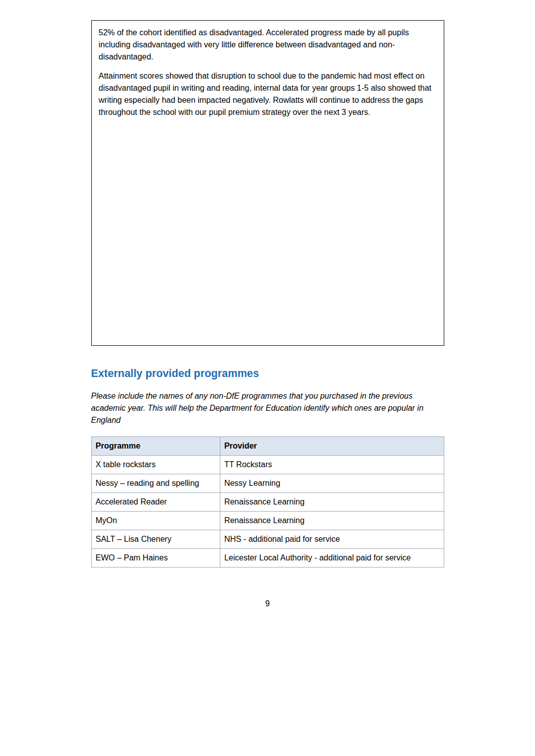52% of the cohort identified as disadvantaged. Accelerated progress made by all pupils including disadvantaged with very little difference between disadvantaged and non-disadvantaged.
Attainment scores showed that disruption to school due to the pandemic had most effect on disadvantaged pupil in writing and reading, internal data for year groups 1-5 also showed that writing especially had been impacted negatively. Rowlatts will continue to address the gaps throughout the school with our pupil premium strategy over the next 3 years.
Externally provided programmes
Please include the names of any non-DfE programmes that you purchased in the previous academic year. This will help the Department for Education identify which ones are popular in England
| Programme | Provider |
| --- | --- |
| X table rockstars | TT Rockstars |
| Nessy – reading and spelling | Nessy Learning |
| Accelerated Reader | Renaissance Learning |
| MyOn | Renaissance Learning |
| SALT – Lisa Chenery | NHS - additional paid for service |
| EWO – Pam Haines | Leicester Local Authority - additional paid for service |
9